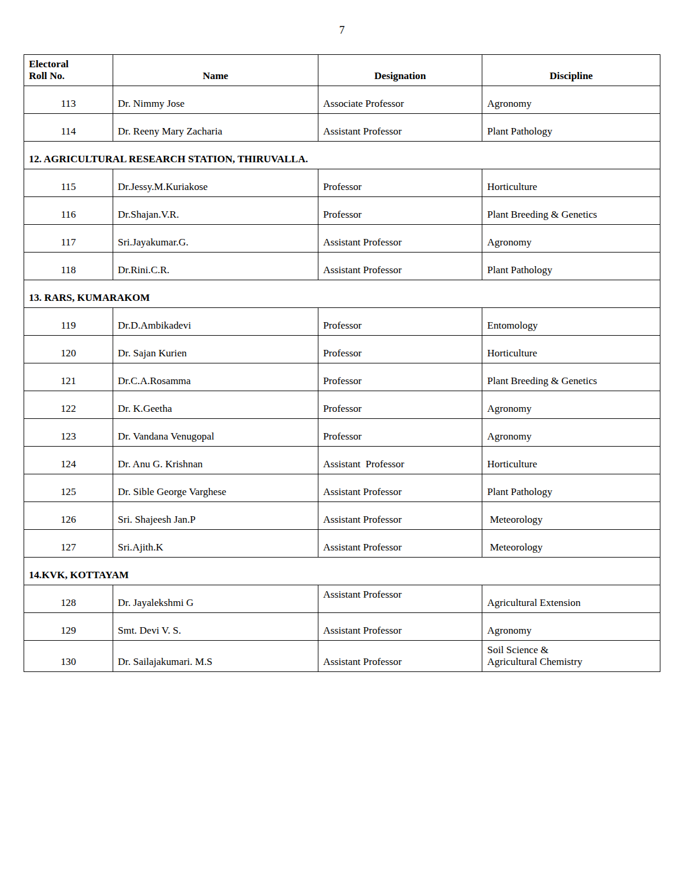7
| Electoral Roll No. | Name | Designation | Discipline |
| --- | --- | --- | --- |
| 113 | Dr. Nimmy Jose | Associate Professor | Agronomy |
| 114 | Dr. Reeny Mary Zacharia | Assistant Professor | Plant Pathology |
| 12. AGRICULTURAL RESEARCH STATION, THIRUVALLA. |
| 115 | Dr.Jessy.M.Kuriakose | Professor | Horticulture |
| 116 | Dr.Shajan.V.R. | Professor | Plant Breeding & Genetics |
| 117 | Sri.Jayakumar.G. | Assistant Professor | Agronomy |
| 118 | Dr.Rini.C.R. | Assistant Professor | Plant Pathology |
| 13. RARS, KUMARAKOM |
| 119 | Dr.D.Ambikadevi | Professor | Entomology |
| 120 | Dr. Sajan Kurien | Professor | Horticulture |
| 121 | Dr.C.A.Rosamma | Professor | Plant Breeding & Genetics |
| 122 | Dr. K.Geetha | Professor | Agronomy |
| 123 | Dr. Vandana Venugopal | Professor | Agronomy |
| 124 | Dr. Anu G. Krishnan | Assistant Professor | Horticulture |
| 125 | Dr. Sible George Varghese | Assistant Professor | Plant Pathology |
| 126 | Sri. Shajeesh Jan.P | Assistant Professor | Meteorology |
| 127 | Sri.Ajith.K | Assistant Professor | Meteorology |
| 14.KVK, KOTTAYAM |
| 128 | Dr. Jayalekshmi G | Assistant Professor | Agricultural Extension |
| 129 | Smt. Devi V. S. | Assistant Professor | Agronomy |
| 130 | Dr. Sailajakumari. M.S | Assistant Professor | Soil Science & Agricultural Chemistry |